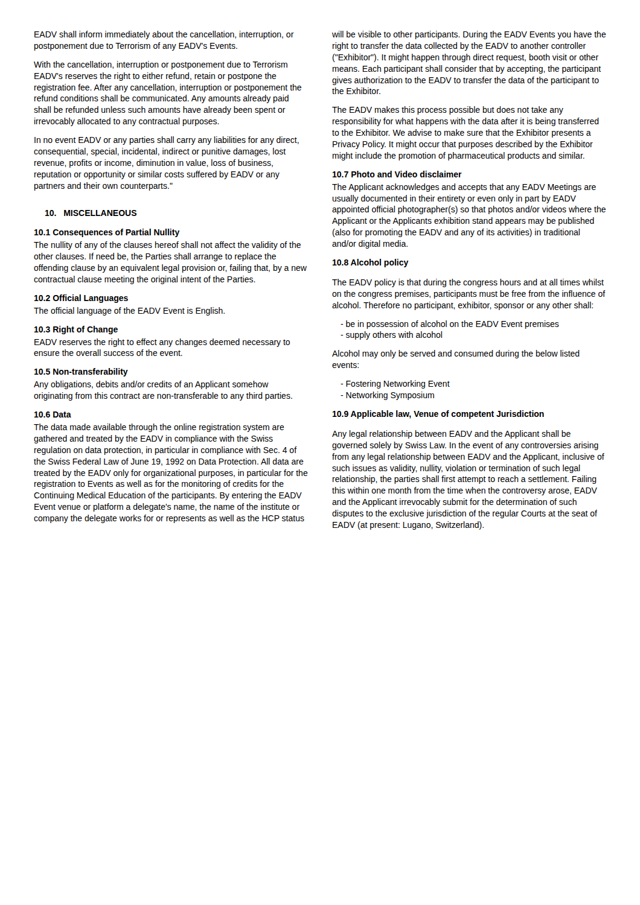EADV shall inform immediately about the cancellation, interruption, or postponement due to Terrorism of any EADV's Events.
With the cancellation, interruption or postponement due to Terrorism EADV's reserves the right to either refund, retain or postpone the registration fee. After any cancellation, interruption or postponement the refund conditions shall be communicated. Any amounts already paid shall be refunded unless such amounts have already been spent or irrevocably allocated to any contractual purposes.
In no event EADV or any parties shall carry any liabilities for any direct, consequential, special, incidental, indirect or punitive damages, lost revenue, profits or income, diminution in value, loss of business, reputation or opportunity or similar costs suffered by EADV or any partners and their own counterparts."
10. MISCELLANEOUS
10.1 Consequences of Partial Nullity
The nullity of any of the clauses hereof shall not affect the validity of the other clauses. If need be, the Parties shall arrange to replace the offending clause by an equivalent legal provision or, failing that, by a new contractual clause meeting the original intent of the Parties.
10.2 Official Languages
The official language of the EADV Event is English.
10.3 Right of Change
EADV reserves the right to effect any changes deemed necessary to ensure the overall success of the event.
10.5 Non-transferability
Any obligations, debits and/or credits of an Applicant somehow originating from this contract are non-transferable to any third parties.
10.6 Data
The data made available through the online registration system are gathered and treated by the EADV in compliance with the Swiss regulation on data protection, in particular in compliance with Sec. 4 of the Swiss Federal Law of June 19, 1992 on Data Protection. All data are treated by the EADV only for organizational purposes, in particular for the registration to Events as well as for the monitoring of credits for the Continuing Medical Education of the participants. By entering the EADV Event venue or platform a delegate's name, the name of the institute or company the delegate works for or represents as well as the HCP status will be visible to other participants. During the EADV Events you have the right to transfer the data collected by the EADV to another controller ("Exhibitor"). It might happen through direct request, booth visit or other means. Each participant shall consider that by accepting, the participant gives authorization to the EADV to transfer the data of the participant to the Exhibitor.
The EADV makes this process possible but does not take any responsibility for what happens with the data after it is being transferred to the Exhibitor. We advise to make sure that the Exhibitor presents a Privacy Policy. It might occur that purposes described by the Exhibitor might include the promotion of pharmaceutical products and similar.
10.7 Photo and Video disclaimer
The Applicant acknowledges and accepts that any EADV Meetings are usually documented in their entirety or even only in part by EADV appointed official photographer(s) so that photos and/or videos where the Applicant or the Applicants exhibition stand appears may be published (also for promoting the EADV and any of its activities) in traditional and/or digital media.
10.8 Alcohol policy
The EADV policy is that during the congress hours and at all times whilst on the congress premises, participants must be free from the influence of alcohol. Therefore no participant, exhibitor, sponsor or any other shall:
be in possession of alcohol on the EADV Event premises
supply others with alcohol
Alcohol may only be served and consumed during the below listed events:
Fostering Networking Event
Networking Symposium
10.9 Applicable law, Venue of competent Jurisdiction
Any legal relationship between EADV and the Applicant shall be governed solely by Swiss Law. In the event of any controversies arising from any legal relationship between EADV and the Applicant, inclusive of such issues as validity, nullity, violation or termination of such legal relationship, the parties shall first attempt to reach a settlement. Failing this within one month from the time when the controversy arose, EADV and the Applicant irrevocably submit for the determination of such disputes to the exclusive jurisdiction of the regular Courts at the seat of EADV (at present: Lugano, Switzerland).